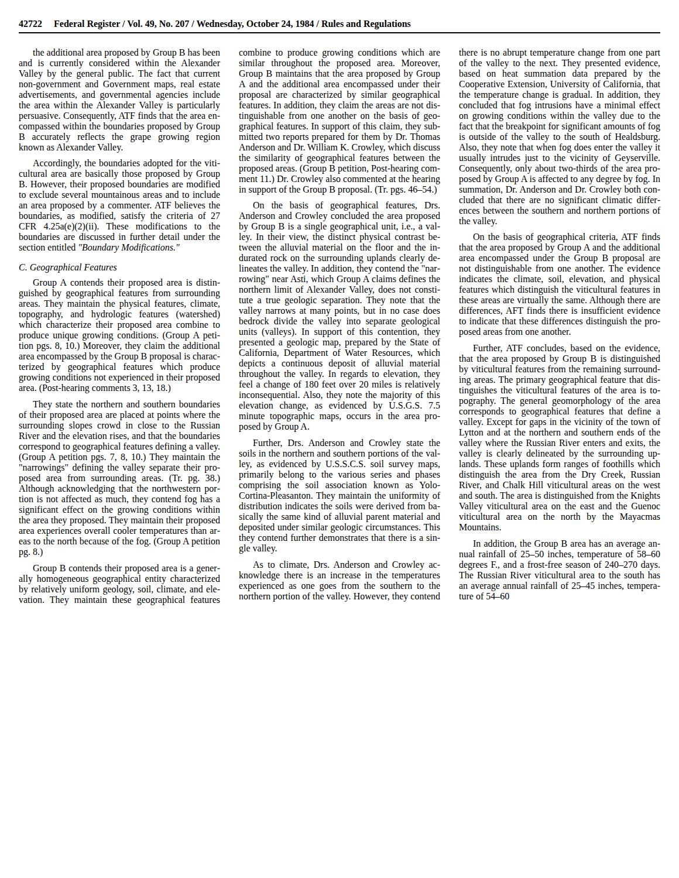42722 Federal Register / Vol. 49, No. 207 / Wednesday, October 24, 1984 / Rules and Regulations
the additional area proposed by Group B has been and is currently considered within the Alexander Valley by the general public. The fact that current non-government and Government maps, real estate advertisements, and governmental agencies include the area within the Alexander Valley is particularly persuasive. Consequently, ATF finds that the area encompassed within the boundaries proposed by Group B accurately reflects the grape growing region known as Alexander Valley.
Accordingly, the boundaries adopted for the viticultural area are basically those proposed by Group B. However, their proposed boundaries are modified to exclude several mountainous areas and to include an area proposed by a commenter. ATF believes the boundaries, as modified, satisfy the criteria of 27 CFR 4.25a(e)(2)(ii). These modifications to the boundaries are discussed in further detail under the section entitled "Boundary Modifications."
C. Geographical Features
Group A contends their proposed area is distinguished by geographical features from surrounding areas. They maintain the physical features, climate, topography, and hydrologic features (watershed) which characterize their proposed area combine to produce unique growing conditions. (Group A petition pgs. 8, 10.) Moreover, they claim the additional area encompassed by the Group B proposal is characterized by geographical features which produce growing conditions not experienced in their proposed area. (Post-hearing comments 3, 13, 18.)
They state the northern and southern boundaries of their proposed area are placed at points where the surrounding slopes crowd in close to the Russian River and the elevation rises, and that the boundaries correspond to geographical features defining a valley. (Group A petition pgs. 7, 8, 10.) They maintain the "narrowings" defining the valley separate their proposed area from surrounding areas. (Tr. pg. 38.) Although acknowledging that the northwestern portion is not affected as much, they contend fog has a significant effect on the growing conditions within the area they proposed. They maintain their proposed area experiences overall cooler temperatures than areas to the north because of the fog. (Group A petition pg. 8.)
Group B contends their proposed area is a generally homogeneous geographical entity characterized by relatively uniform geology, soil, climate, and elevation. They maintain these geographical features combine to produce growing conditions which are similar throughout the proposed area. Moreover, Group B maintains that the area proposed by Group A and the additional area encompassed under their proposal are characterized by similar geographical features. In addition, they claim the areas are not distinguishable from one another on the basis of geographical features. In support of this claim, they submitted two reports prepared for them by Dr. Thomas Anderson and Dr. William K. Crowley, which discuss the similarity of geographical features between the proposed areas. (Group B petition, Post-hearing comment 11.) Dr. Crowley also commented at the hearing in support of the Group B proposal. (Tr. pgs. 46–54.)
On the basis of geographical features, Drs. Anderson and Crowley concluded the area proposed by Group B is a single geographical unit, i.e., a valley. In their view, the distinct physical contrast between the alluvial material on the floor and the indurated rock on the surrounding uplands clearly delineates the valley. In addition, they contend the "narrowing" near Asti, which Group A claims defines the northern limit of Alexander Valley, does not constitute a true geologic separation. They note that the valley narrows at many points, but in no case does bedrock divide the valley into separate geological units (valleys). In support of this contention, they presented a geologic map, prepared by the State of California, Department of Water Resources, which depicts a continuous deposit of alluvial material throughout the valley. In regards to elevation, they feel a change of 180 feet over 20 miles is relatively inconsequential. Also, they note the majority of this elevation change, as evidenced by U.S.G.S. 7.5 minute topographic maps, occurs in the area proposed by Group A.
Further, Drs. Anderson and Crowley state the soils in the northern and southern portions of the valley, as evidenced by U.S.S.C.S. soil survey maps, primarily belong to the various series and phases comprising the soil association known as Yolo-Cortina-Pleasanton. They maintain the uniformity of distribution indicates the soils were derived from basically the same kind of alluvial parent material and deposited under similar geologic circumstances. This they contend further demonstrates that there is a single valley.
As to climate, Drs. Anderson and Crowley acknowledge there is an increase in the temperatures experienced as one goes from the southern to the northern portion of the valley. However, they contend there is no abrupt temperature change from one part of the valley to the next. They presented evidence, based on heat summation data prepared by the Cooperative Extension, University of California, that the temperature change is gradual. In addition, they concluded that fog intrusions have a minimal effect on growing conditions within the valley due to the fact that the breakpoint for significant amounts of fog is outside of the valley to the south of Healdsburg. Also, they note that when fog does enter the valley it usually intrudes just to the vicinity of Geyserville. Consequently, only about two-thirds of the area proposed by Group A is affected to any degree by fog. In summation, Dr. Anderson and Dr. Crowley both concluded that there are no significant climatic differences between the southern and northern portions of the valley.
On the basis of geographical criteria, ATF finds that the area proposed by Group A and the additional area encompassed under the Group B proposal are not distinguishable from one another. The evidence indicates the climate, soil, elevation, and physical features which distinguish the viticultural features in these areas are virtually the same. Although there are differences, AFT finds there is insufficient evidence to indicate that these differences distinguish the proposed areas from one another.
Further, ATF concludes, based on the evidence, that the area proposed by Group B is distinguished by viticultural features from the remaining surrounding areas. The primary geographical feature that distinguishes the viticultural features of the area is topography. The general geomorphology of the area corresponds to geographical features that define a valley. Except for gaps in the vicinity of the town of Lytton and at the northern and southern ends of the valley where the Russian River enters and exits, the valley is clearly delineated by the surrounding uplands. These uplands form ranges of foothills which distinguish the area from the Dry Creek, Russian River, and Chalk Hill viticultural areas on the west and south. The area is distinguished from the Knights Valley viticultural area on the east and the Guenoc viticultural area on the north by the Mayacmas Mountains.
In addition, the Group B area has an average annual rainfall of 25–50 inches, temperature of 58–60 degrees F., and a frost-free season of 240–270 days. The Russian River viticultural area to the south has an average annual rainfall of 25–45 inches, temperature of 54–60